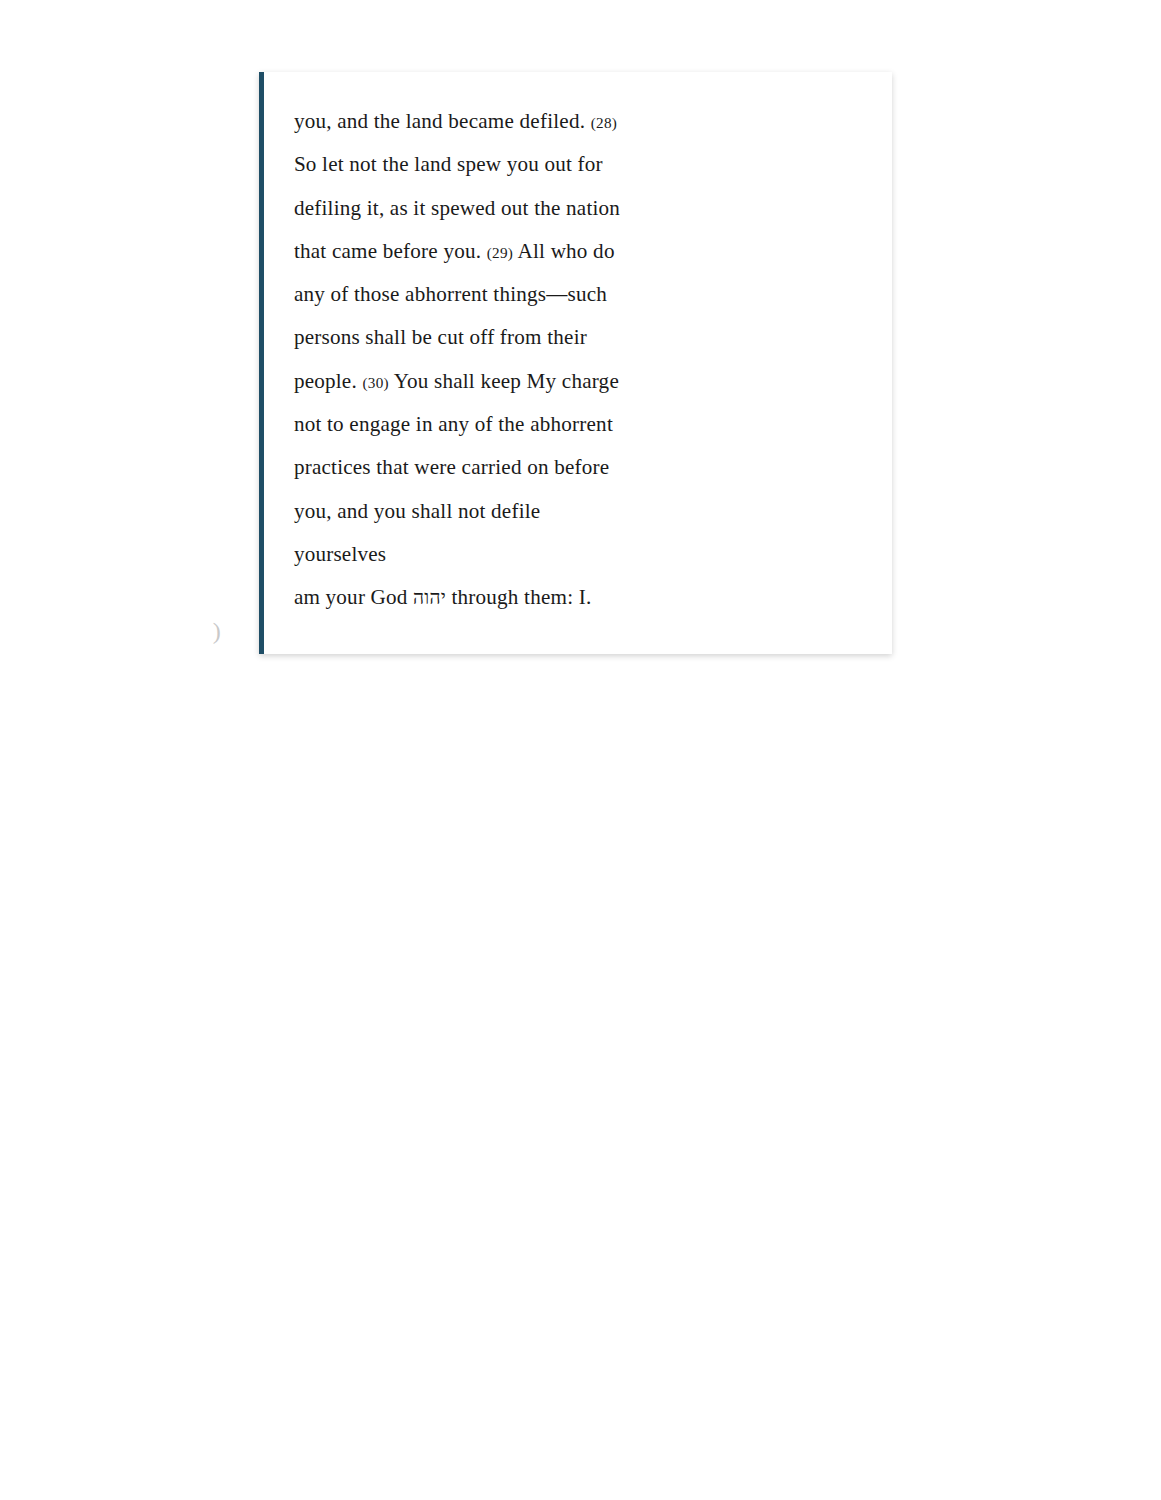you, and the land became defiled. (28) So let not the land spew you out for defiling it, as it spewed out the nation that came before you. (29) All who do any of those abhorrent things—such persons shall be cut off from their people. (30) You shall keep My charge not to engage in any of the abhorrent practices that were carried on before you, and you shall not defile yourselves .am your God יהוה through them: I
)